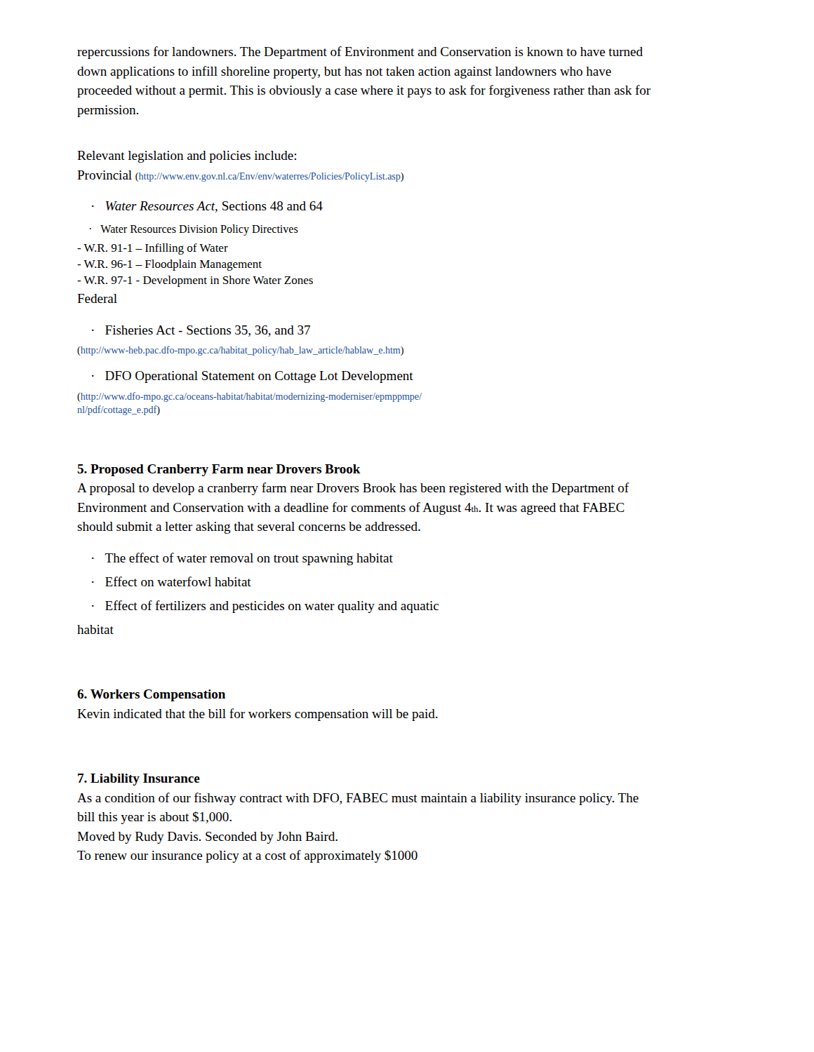repercussions for landowners. The Department of Environment and Conservation is known to have turned down applications to infill shoreline property, but has not taken action against landowners who have proceeded without a permit. This is obviously a case where it pays to ask for forgiveness rather than ask for permission.
Relevant legislation and policies include:
Provincial (http://www.env.gov.nl.ca/Env/env/waterres/Policies/PolicyList.asp)
· Water Resources Act, Sections 48 and 64
· Water Resources Division Policy Directives
- W.R. 91-1 – Infilling of Water
- W.R. 96-1 – Floodplain Management
- W.R. 97-1 - Development in Shore Water Zones
Federal
· Fisheries Act - Sections 35, 36, and 37
(http://www-heb.pac.dfo-mpo.gc.ca/habitat_policy/hab_law_article/hablaw_e.htm)
· DFO Operational Statement on Cottage Lot Development
(http://www.dfo-mpo.gc.ca/oceans-habitat/habitat/modernizing-moderniser/epmppmpe/
nl/pdf/cottage_e.pdf)
5. Proposed Cranberry Farm near Drovers Brook
A proposal to develop a cranberry farm near Drovers Brook has been registered with the Department of Environment and Conservation with a deadline for comments of August 4th. It was agreed that FABEC should submit a letter asking that several concerns be addressed.
· The effect of water removal on trout spawning habitat
· Effect on waterfowl habitat
· Effect of fertilizers and pesticides on water quality and aquatic
habitat
6. Workers Compensation
Kevin indicated that the bill for workers compensation will be paid.
7. Liability Insurance
As a condition of our fishway contract with DFO, FABEC must maintain a liability insurance policy. The bill this year is about $1,000.
Moved by Rudy Davis. Seconded by John Baird.
To renew our insurance policy at a cost of approximately $1000